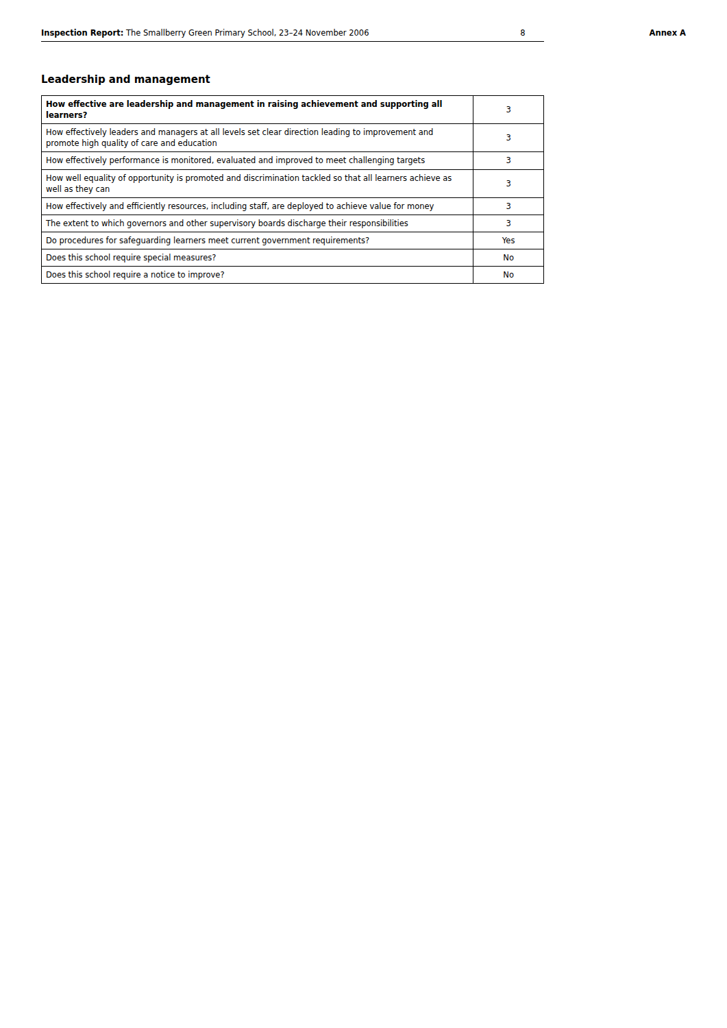Inspection Report: The Smallberry Green Primary School, 23–24 November 2006
8
Annex A
Leadership and management
| How effective are leadership and management in raising achievement and supporting all learners? | 3 |
| How effectively leaders and managers at all levels set clear direction leading to improvement and promote high quality of care and education | 3 |
| How effectively performance is monitored, evaluated and improved to meet challenging targets | 3 |
| How well equality of opportunity is promoted and discrimination tackled so that all learners achieve as well as they can | 3 |
| How effectively and efficiently resources, including staff, are deployed to achieve value for money | 3 |
| The extent to which governors and other supervisory boards discharge their responsibilities | 3 |
| Do procedures for safeguarding learners meet current government requirements? | Yes |
| Does this school require special measures? | No |
| Does this school require a notice to improve? | No |